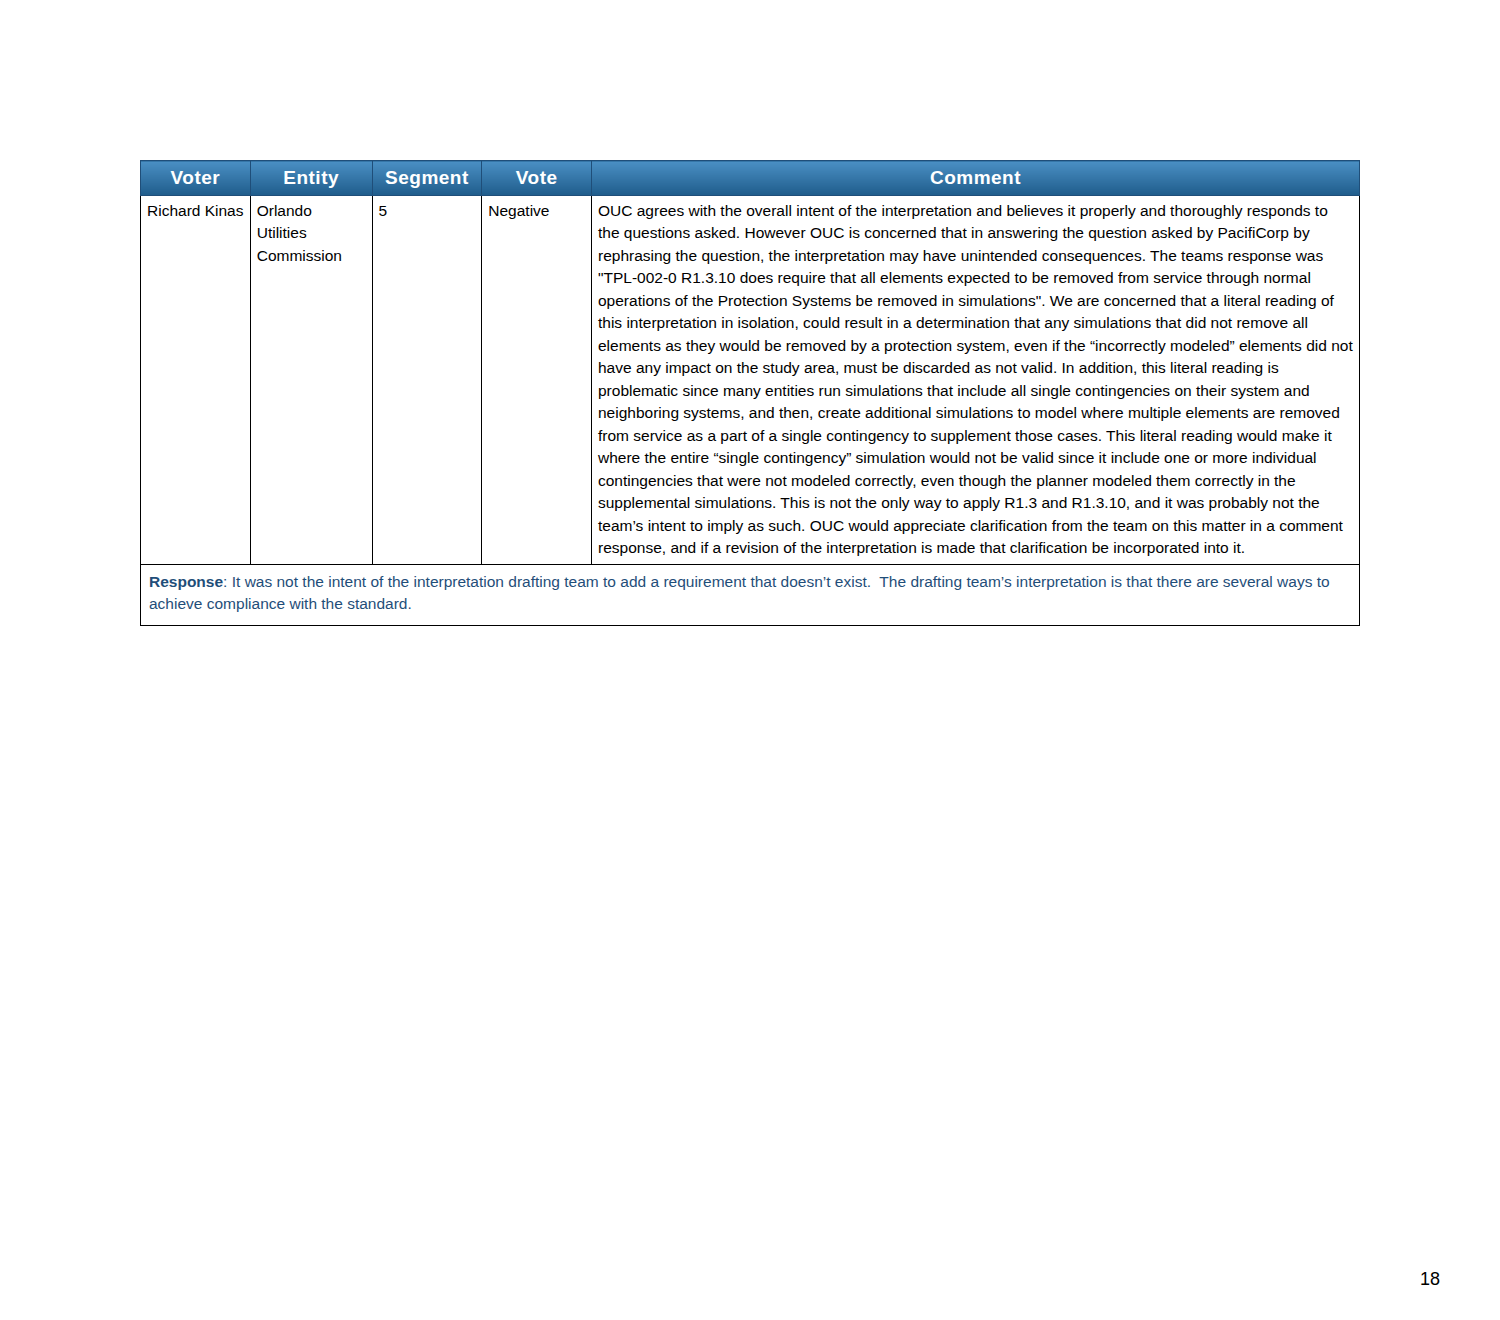| Voter | Entity | Segment | Vote | Comment |
| --- | --- | --- | --- | --- |
| Richard Kinas | Orlando Utilities Commission | 5 | Negative | OUC agrees with the overall intent of the interpretation and believes it properly and thoroughly responds to the questions asked. However OUC is concerned that in answering the question asked by PacifiCorp by rephrasing the question, the interpretation may have unintended consequences. The teams response was "TPL-002-0 R1.3.10 does require that all elements expected to be removed from service through normal operations of the Protection Systems be removed in simulations". We are concerned that a literal reading of this interpretation in isolation, could result in a determination that any simulations that did not remove all elements as they would be removed by a protection system, even if the “incorrectly modeled” elements did not have any impact on the study area, must be discarded as not valid. In addition, this literal reading is problematic since many entities run simulations that include all single contingencies on their system and neighboring systems, and then, create additional simulations to model where multiple elements are removed from service as a part of a single contingency to supplement those cases. This literal reading would make it where the entire “single contingency” simulation would not be valid since it include one or more individual contingencies that were not modeled correctly, even though the planner modeled them correctly in the supplemental simulations. This is not the only way to apply R1.3 and R1.3.10, and it was probably not the team’s intent to imply as such. OUC would appreciate clarification from the team on this matter in a comment response, and if a revision of the interpretation is made that clarification be incorporated into it. |
| Response : It was not the intent of the interpretation drafting team to add a requirement that doesn’t exist. The drafting team’s interpretation is that there are several ways to achieve compliance with the standard. |
18